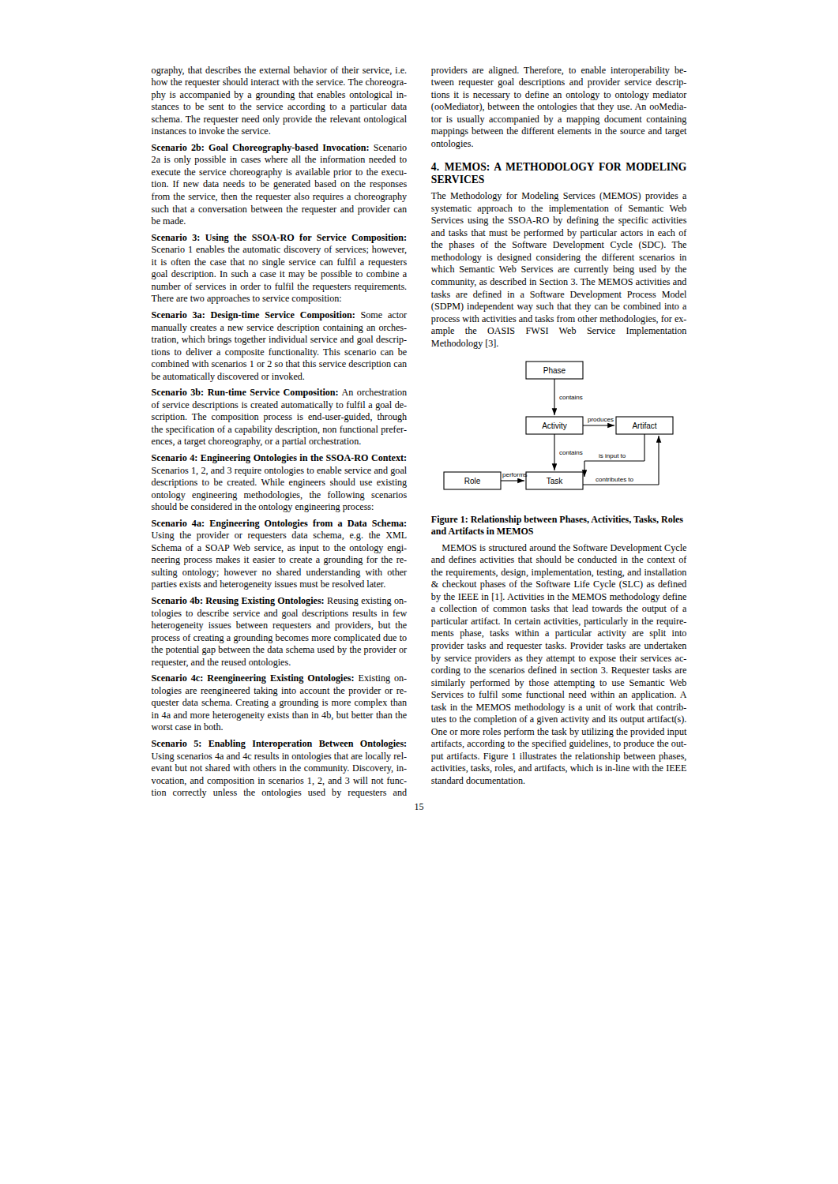ography, that describes the external behavior of their service, i.e. how the requester should interact with the service. The choreography is accompanied by a grounding that enables ontological instances to be sent to the service according to a particular data schema. The requester need only provide the relevant ontological instances to invoke the service.
Scenario 2b: Goal Choreography-based Invocation: Scenario 2a is only possible in cases where all the information needed to execute the service choreography is available prior to the execution. If new data needs to be generated based on the responses from the service, then the requester also requires a choreography such that a conversation between the requester and provider can be made.
Scenario 3: Using the SSOA-RO for Service Composition: Scenario 1 enables the automatic discovery of services; however, it is often the case that no single service can fulfil a requesters goal description. In such a case it may be possible to combine a number of services in order to fulfil the requesters requirements. There are two approaches to service composition:
Scenario 3a: Design-time Service Composition: Some actor manually creates a new service description containing an orchestration, which brings together individual service and goal descriptions to deliver a composite functionality. This scenario can be combined with scenarios 1 or 2 so that this service description can be automatically discovered or invoked.
Scenario 3b: Run-time Service Composition: An orchestration of service descriptions is created automatically to fulfil a goal description. The composition process is end-user-guided, through the specification of a capability description, non functional preferences, a target choreography, or a partial orchestration.
Scenario 4: Engineering Ontologies in the SSOA-RO Context: Scenarios 1, 2, and 3 require ontologies to enable service and goal descriptions to be created. While engineers should use existing ontology engineering methodologies, the following scenarios should be considered in the ontology engineering process:
Scenario 4a: Engineering Ontologies from a Data Schema: Using the provider or requesters data schema, e.g. the XML Schema of a SOAP Web service, as input to the ontology engineering process makes it easier to create a grounding for the resulting ontology; however no shared understanding with other parties exists and heterogeneity issues must be resolved later.
Scenario 4b: Reusing Existing Ontologies: Reusing existing ontologies to describe service and goal descriptions results in few heterogeneity issues between requesters and providers, but the process of creating a grounding becomes more complicated due to the potential gap between the data schema used by the provider or requester, and the reused ontologies.
Scenario 4c: Reengineering Existing Ontologies: Existing ontologies are reengineered taking into account the provider or requester data schema. Creating a grounding is more complex than in 4a and more heterogeneity exists than in 4b, but better than the worst case in both.
Scenario 5: Enabling Interoperation Between Ontologies: Using scenarios 4a and 4c results in ontologies that are locally relevant but not shared with others in the community. Discovery, invocation, and composition in scenarios 1, 2, and 3 will not function correctly unless the ontologies used by requesters and providers are aligned. Therefore, to enable interoperability between requester goal descriptions and provider service descriptions it is necessary to define an ontology to ontology mediator (ooMediator), between the ontologies that they use. An ooMediator is usually accompanied by a mapping document containing mappings between the different elements in the source and target ontologies.
4. MEMOS: A METHODOLOGY FOR MODELING SERVICES
The Methodology for Modeling Services (MEMOS) provides a systematic approach to the implementation of Semantic Web Services using the SSOA-RO by defining the specific activities and tasks that must be performed by particular actors in each of the phases of the Software Development Cycle (SDC). The methodology is designed considering the different scenarios in which Semantic Web Services are currently being used by the community, as described in Section 3. The MEMOS activities and tasks are defined in a Software Development Process Model (SDPM) independent way such that they can be combined into a process with activities and tasks from other methodologies, for example the OASIS FWSI Web Service Implementation Methodology [3].
Phase Activity Artifact Task Role contains contains produces performs is input to contributes to
Figure 1: Relationship between Phases, Activities, Tasks, Roles and Artifacts in MEMOS
MEMOS is structured around the Software Development Cycle and defines activities that should be conducted in the context of the requirements, design, implementation, testing, and installation & checkout phases of the Software Life Cycle (SLC) as defined by the IEEE in [1]. Activities in the MEMOS methodology define a collection of common tasks that lead towards the output of a particular artifact. In certain activities, particularly in the requirements phase, tasks within a particular activity are split into provider tasks and requester tasks. Provider tasks are undertaken by service providers as they attempt to expose their services according to the scenarios defined in section 3. Requester tasks are similarly performed by those attempting to use Semantic Web Services to fulfil some functional need within an application. A task in the MEMOS methodology is a unit of work that contributes to the completion of a given activity and its output artifact(s). One or more roles perform the task by utilizing the provided input artifacts, according to the specified guidelines, to produce the output artifacts. Figure 1 illustrates the relationship between phases, activities, tasks, roles, and artifacts, which is in-line with the IEEE standard documentation.
15